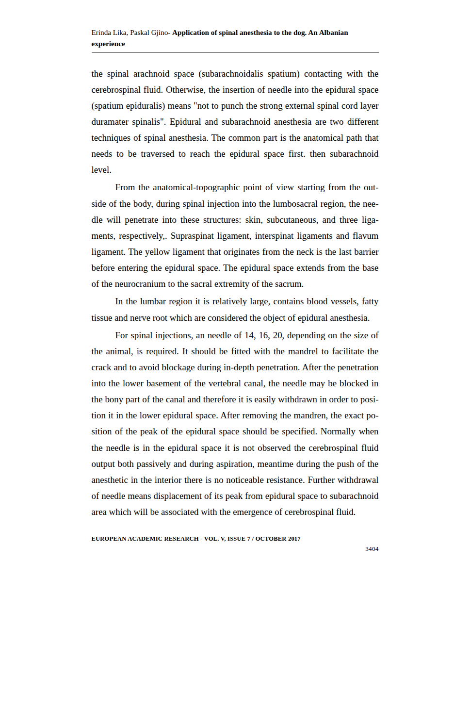Erinda Lika, Paskal Gjino- Application of spinal anesthesia to the dog. An Albanian experience
the spinal arachnoid space (subarachnoidalis spatium) contacting with the cerebrospinal fluid. Otherwise, the insertion of needle into the epidural space (spatium epiduralis) means "not to punch the strong external spinal cord layer duramater spinalis". Epidural and subarachnoid anesthesia are two different techniques of spinal anesthesia. The common part is the anatomical path that needs to be traversed to reach the epidural space first. then subarachnoid level.
From the anatomical-topographic point of view starting from the outside of the body, during spinal injection into the lumbosacral region, the needle will penetrate into these structures: skin, subcutaneous, and three ligaments, respectively,. Supraspinat ligament, interspinat ligaments and flavum ligament. The yellow ligament that originates from the neck is the last barrier before entering the epidural space. The epidural space extends from the base of the neurocranium to the sacral extremity of the sacrum.
In the lumbar region it is relatively large, contains blood vessels, fatty tissue and nerve root which are considered the object of epidural anesthesia.
For spinal injections, an needle of 14, 16, 20, depending on the size of the animal, is required. It should be fitted with the mandrel to facilitate the crack and to avoid blockage during in-depth penetration. After the penetration into the lower basement of the vertebral canal, the needle may be blocked in the bony part of the canal and therefore it is easily withdrawn in order to position it in the lower epidural space. After removing the mandren, the exact position of the peak of the epidural space should be specified. Normally when the needle is in the epidural space it is not observed the cerebrospinal fluid output both passively and during aspiration, meantime during the push of the anesthetic in the interior there is no noticeable resistance. Further withdrawal of needle means displacement of its peak from epidural space to subarachnoid area which will be associated with the emergence of cerebrospinal fluid.
European Academic Research - Vol. V, Issue 7 / October 2017
3404